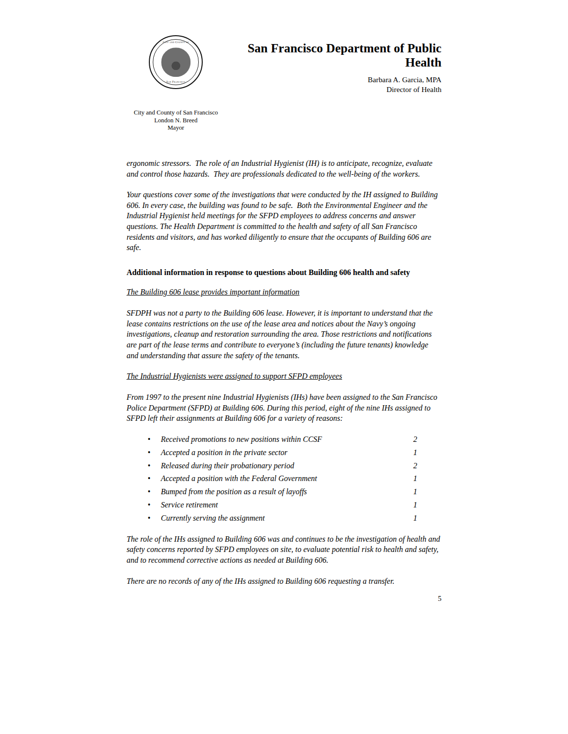City and County of
San Francisco
City and County of San Francisco
London N. Breed
Mayor
San Francisco Department of Public Health
Barbara A. Garcia, MPA
Director of Health
ergonomic stressors. The role of an Industrial Hygienist (IH) is to anticipate, recognize, evaluate and control those hazards. They are professionals dedicated to the well-being of the workers.
Your questions cover some of the investigations that were conducted by the IH assigned to Building 606. In every case, the building was found to be safe. Both the Environmental Engineer and the Industrial Hygienist held meetings for the SFPD employees to address concerns and answer questions. The Health Department is committed to the health and safety of all San Francisco residents and visitors, and has worked diligently to ensure that the occupants of Building 606 are safe.
Additional information in response to questions about Building 606 health and safety
The Building 606 lease provides important information
SFDPH was not a party to the Building 606 lease. However, it is important to understand that the lease contains restrictions on the use of the lease area and notices about the Navy’s ongoing investigations, cleanup and restoration surrounding the area. Those restrictions and notifications are part of the lease terms and contribute to everyone’s (including the future tenants) knowledge and understanding that assure the safety of the tenants.
The Industrial Hygienists were assigned to support SFPD employees
From 1997 to the present nine Industrial Hygienists (IHs) have been assigned to the San Francisco Police Department (SFPD) at Building 606. During this period, eight of the nine IHs assigned to SFPD left their assignments at Building 606 for a variety of reasons:
Received promotions to new positions within CCSF 2
Accepted a position in the private sector 1
Released during their probationary period 2
Accepted a position with the Federal Government 1
Bumped from the position as a result of layoffs 1
Service retirement 1
Currently serving the assignment 1
The role of the IHs assigned to Building 606 was and continues to be the investigation of health and safety concerns reported by SFPD employees on site, to evaluate potential risk to health and safety, and to recommend corrective actions as needed at Building 606.
There are no records of any of the IHs assigned to Building 606 requesting a transfer.
5